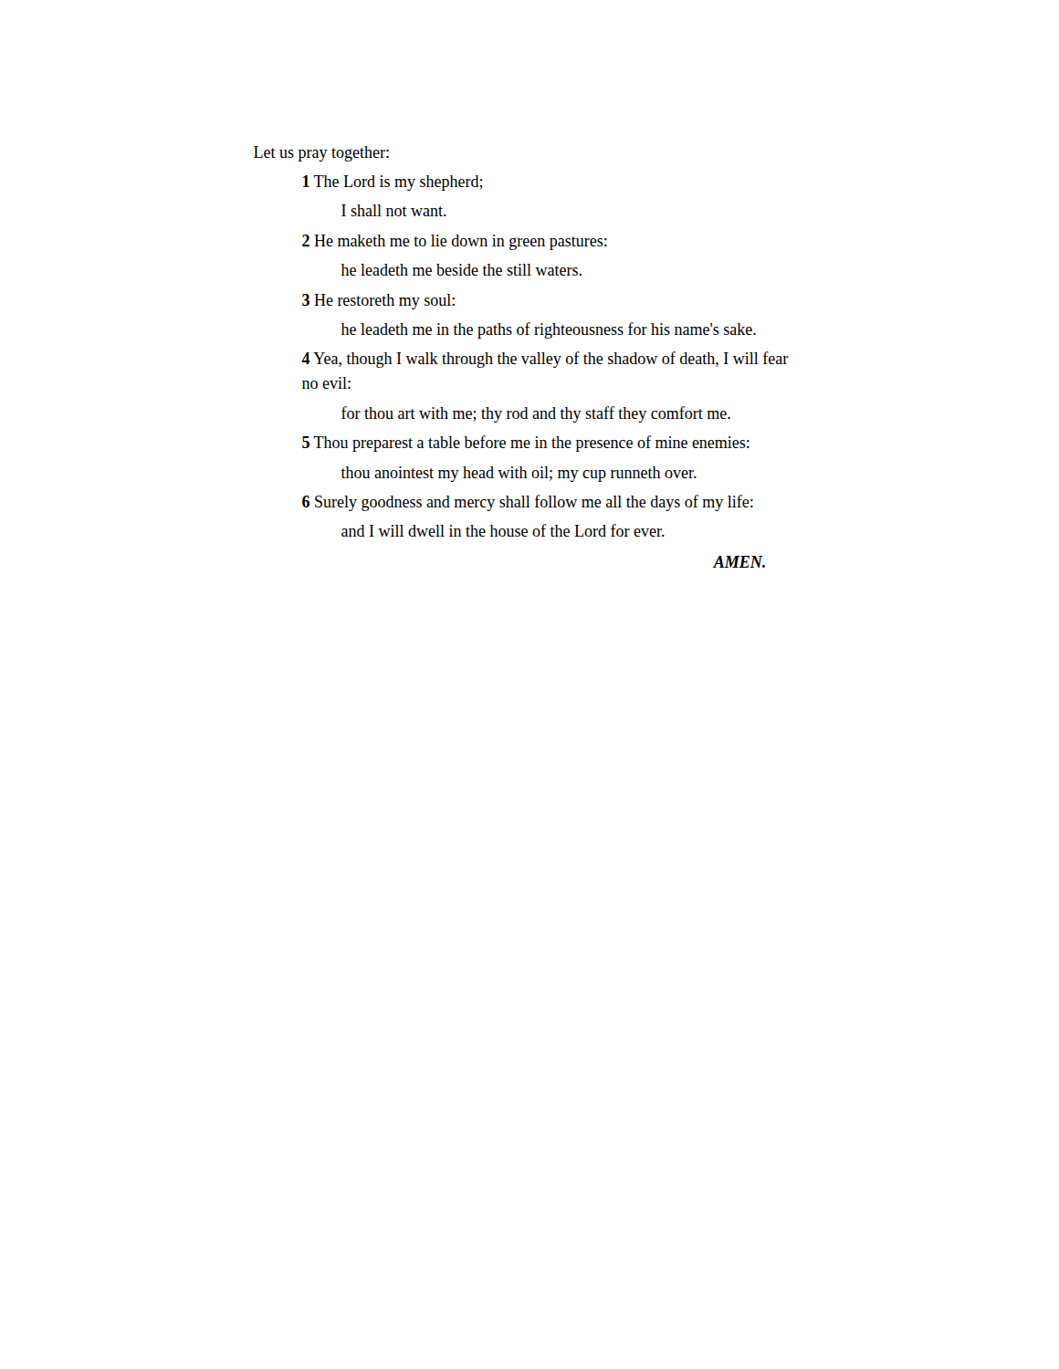Let us pray together:
1 The Lord is my shepherd;
I shall not want.
2 He maketh me to lie down in green pastures:
he leadeth me beside the still waters.
3 He restoreth my soul:
he leadeth me in the paths of righteousness for his name's sake.
4 Yea, though I walk through the valley of the shadow of death, I will fear no evil:
for thou art with me; thy rod and thy staff they comfort me.
5 Thou preparest a table before me in the presence of mine enemies:
thou anointest my head with oil; my cup runneth over.
6 Surely goodness and mercy shall follow me all the days of my life:
and I will dwell in the house of the Lord for ever.
AMEN.